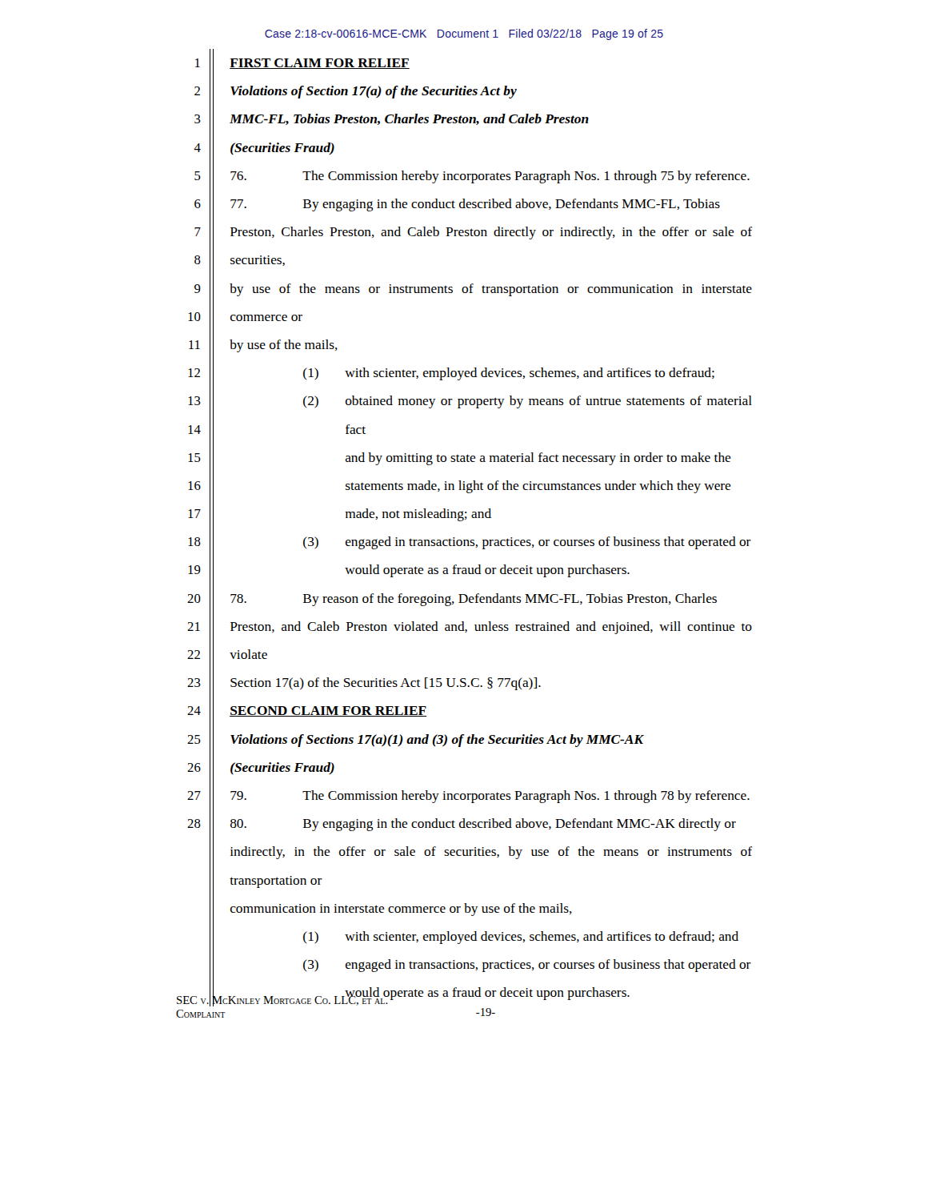Case 2:18-cv-00616-MCE-CMK Document 1 Filed 03/22/18 Page 19 of 25
1
2
3
4
5
6
7
8
9
10
11
12
13
14
15
16
17
18
19
20
21
22
23
24
25
26
27
28
FIRST CLAIM FOR RELIEF
Violations of Section 17(a) of the Securities Act by
MMC-FL, Tobias Preston, Charles Preston, and Caleb Preston
(Securities Fraud)
76.
The Commission hereby incorporates Paragraph Nos. 1 through 75 by reference.
77.
By engaging in the conduct described above, Defendants MMC-FL, Tobias
Preston, Charles Preston, and Caleb Preston directly or indirectly, in the offer or sale of securities,
by use of the means or instruments of transportation or communication in interstate commerce or
by use of the mails,
(1)
with scienter, employed devices, schemes, and artifices to defraud;
(2)
obtained money or property by means of untrue statements of material fact
and by omitting to state a material fact necessary in order to make the
statements made, in light of the circumstances under which they were
made, not misleading; and
(3)
engaged in transactions, practices, or courses of business that operated or
would operate as a fraud or deceit upon purchasers.
78.
By reason of the foregoing, Defendants MMC-FL, Tobias Preston, Charles
Preston, and Caleb Preston violated and, unless restrained and enjoined, will continue to violate
Section 17(a) of the Securities Act [15 U.S.C. § 77q(a)].
SECOND CLAIM FOR RELIEF
Violations of Sections 17(a)(1) and (3) of the Securities Act by MMC-AK
(Securities Fraud)
79.
The Commission hereby incorporates Paragraph Nos. 1 through 78 by reference.
80.
By engaging in the conduct described above, Defendant MMC-AK directly or
indirectly, in the offer or sale of securities, by use of the means or instruments of transportation or
communication in interstate commerce or by use of the mails,
(1)
with scienter, employed devices, schemes, and artifices to defraud; and
(3)
engaged in transactions, practices, or courses of business that operated or
would operate as a fraud or deceit upon purchasers.
SEC v. McKinley Mortgage Co. LLC, et al.
Complaint
-19-